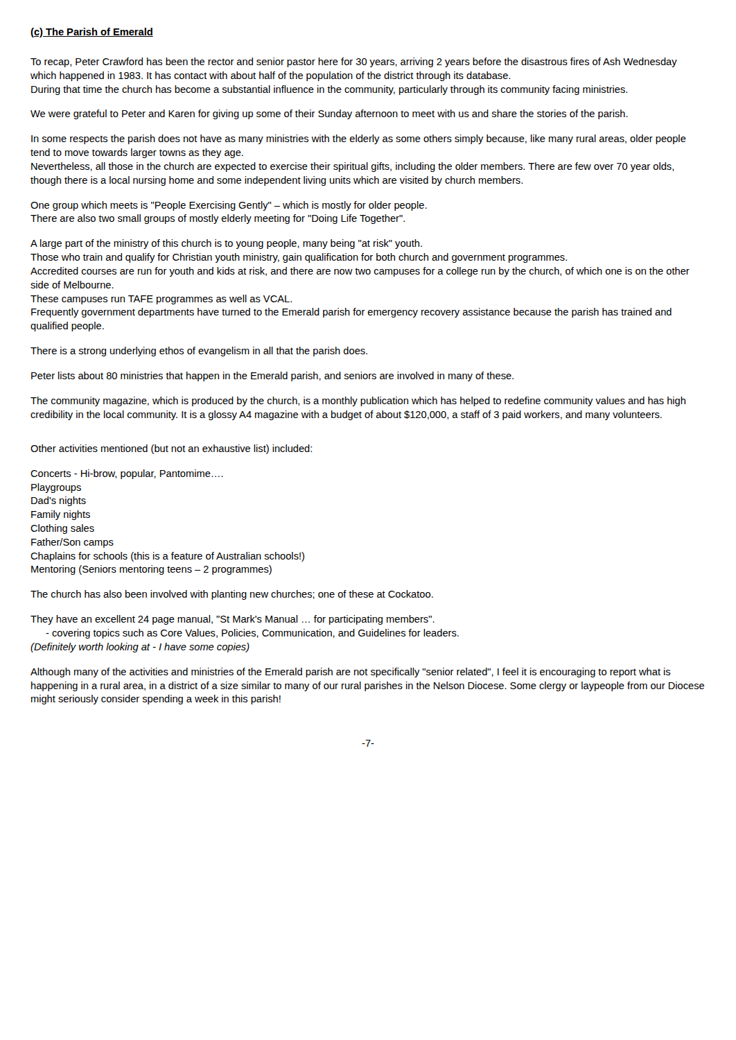(c) The Parish of Emerald
To recap, Peter Crawford has been the rector and senior pastor here for 30 years, arriving 2 years before the disastrous fires of Ash Wednesday which happened in 1983. It has contact with about half of the population of the district through its database.
During that time the church has become a substantial influence in the community, particularly through its community facing ministries.
We were grateful to Peter and Karen for giving up some of their Sunday afternoon to meet with us and share the stories of the parish.
In some respects the parish does not have as many ministries with the elderly as some others simply because, like many rural areas, older people tend to move towards larger towns as they age.
Nevertheless, all those in the church are expected to exercise their spiritual gifts, including the older members. There are few over 70 year olds, though there is a local nursing home and some independent living units which are visited by church members.
One group which meets is "People Exercising Gently" – which is mostly for older people.
There are also two small groups of mostly elderly meeting for "Doing Life Together".
A large part of the ministry of this church is to young people, many being "at risk" youth.
Those who train and qualify for Christian youth ministry, gain qualification for both church and government programmes.
Accredited courses are run for youth and kids at risk, and there are now two campuses for a college run by the church, of which one is on the other side of Melbourne.
These campuses run TAFE programmes as well as VCAL.
Frequently government departments have turned to the Emerald parish for emergency recovery assistance because the parish has trained and qualified people.
There is a strong underlying ethos of evangelism in all that the parish does.
Peter lists about 80 ministries that happen in the Emerald parish, and seniors are involved in many of these.
The community magazine, which is produced by the church, is a monthly publication which has helped to redefine community values and has high credibility in the local community. It is a glossy A4 magazine with a budget of about $120,000, a staff of 3 paid workers, and many volunteers.
Other activities mentioned (but not an exhaustive list) included:
Concerts - Hi-brow, popular, Pantomime….
Playgroups
Dad's nights
Family nights
Clothing sales
Father/Son camps
Chaplains for schools (this is a feature of Australian schools!)
Mentoring (Seniors mentoring teens – 2 programmes)
The church has also been involved with planting new churches; one of these at Cockatoo.
They have an excellent 24 page manual, "St Mark's Manual … for participating members".
- covering topics such as Core Values, Policies, Communication, and Guidelines for leaders.
(Definitely worth looking at - I have some copies)
Although many of the activities and ministries of the Emerald parish are not specifically "senior related", I feel it is encouraging to report what is happening in a rural area, in a district of a size similar to many of our rural parishes in the Nelson Diocese. Some clergy or laypeople from our Diocese might seriously consider spending a week in this parish!
-7-